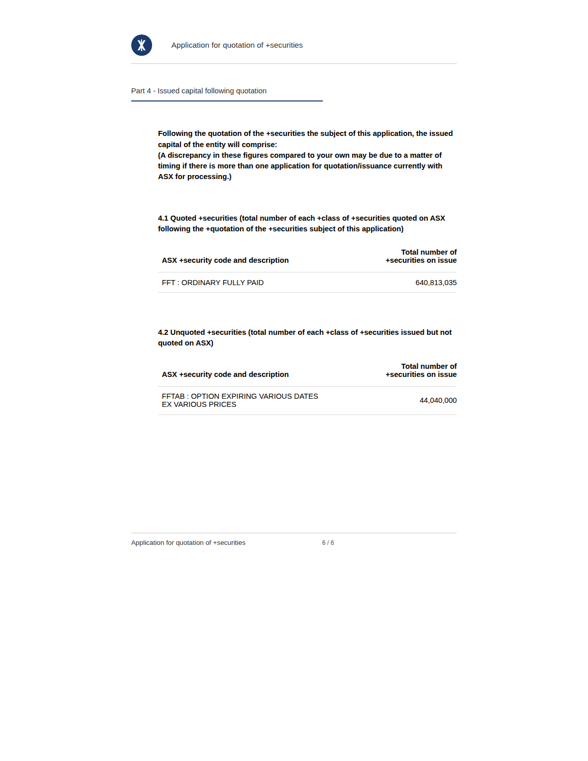Application for quotation of +securities
Part 4 - Issued capital following quotation
Following the quotation of the +securities the subject of this application, the issued capital of the entity will comprise:
(A discrepancy in these figures compared to your own may be due to a matter of timing if there is more than one application for quotation/issuance currently with ASX for processing.)
4.1 Quoted +securities (total number of each +class of +securities quoted on ASX following the +quotation of the +securities subject of this application)
| ASX +security code and description | Total number of +securities on issue |
| --- | --- |
| FFT : ORDINARY FULLY PAID | 640,813,035 |
4.2 Unquoted +securities (total number of each +class of +securities issued but not quoted on ASX)
| ASX +security code and description | Total number of +securities on issue |
| --- | --- |
| FFTAB : OPTION EXPIRING VARIOUS DATES EX VARIOUS PRICES | 44,040,000 |
Application for quotation of +securities
6 / 6